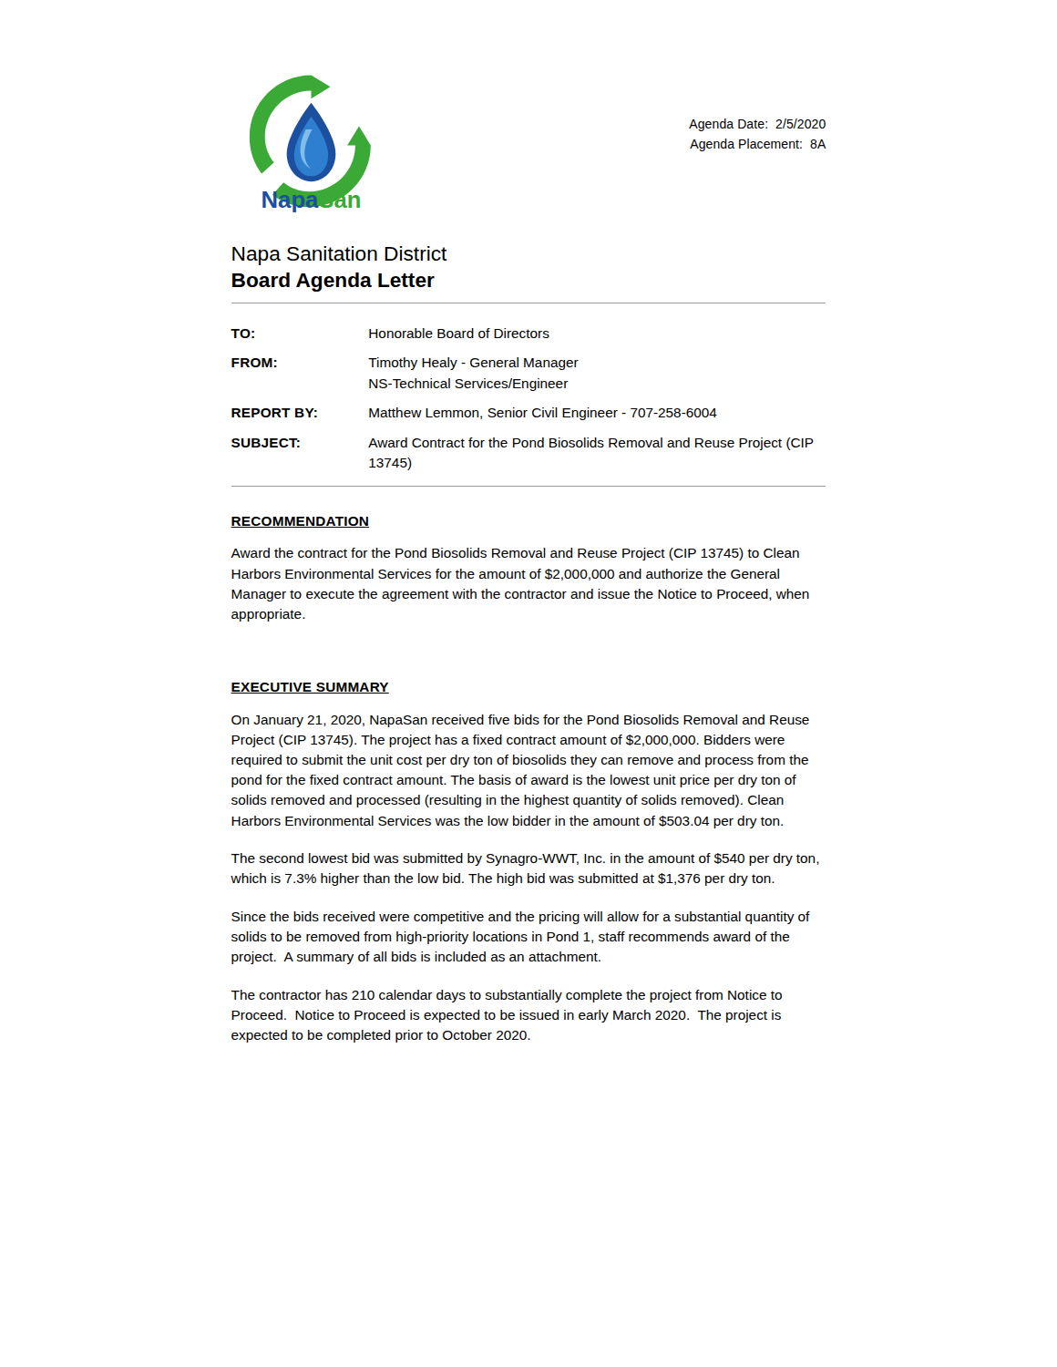NapaSan
Agenda Date: 2/5/2020
Agenda Placement: 8A
Napa Sanitation District
Board Agenda Letter
| TO: | Honorable Board of Directors |
| FROM: | Timothy Healy - General Manager NS-Technical Services/Engineer |
| REPORT BY: | Matthew Lemmon, Senior Civil Engineer - 707-258-6004 |
| SUBJECT: | Award Contract for the Pond Biosolids Removal and Reuse Project (CIP 13745) |
RECOMMENDATION
Award the contract for the Pond Biosolids Removal and Reuse Project (CIP 13745) to Clean Harbors Environmental Services for the amount of $2,000,000 and authorize the General Manager to execute the agreement with the contractor and issue the Notice to Proceed, when appropriate.
EXECUTIVE SUMMARY
On January 21, 2020, NapaSan received five bids for the Pond Biosolids Removal and Reuse Project (CIP 13745). The project has a fixed contract amount of $2,000,000. Bidders were required to submit the unit cost per dry ton of biosolids they can remove and process from the pond for the fixed contract amount. The basis of award is the lowest unit price per dry ton of solids removed and processed (resulting in the highest quantity of solids removed). Clean Harbors Environmental Services was the low bidder in the amount of $503.04 per dry ton.
The second lowest bid was submitted by Synagro-WWT, Inc. in the amount of $540 per dry ton, which is 7.3% higher than the low bid. The high bid was submitted at $1,376 per dry ton.
Since the bids received were competitive and the pricing will allow for a substantial quantity of solids to be removed from high-priority locations in Pond 1, staff recommends award of the project. A summary of all bids is included as an attachment.
The contractor has 210 calendar days to substantially complete the project from Notice to Proceed. Notice to Proceed is expected to be issued in early March 2020. The project is expected to be completed prior to October 2020.